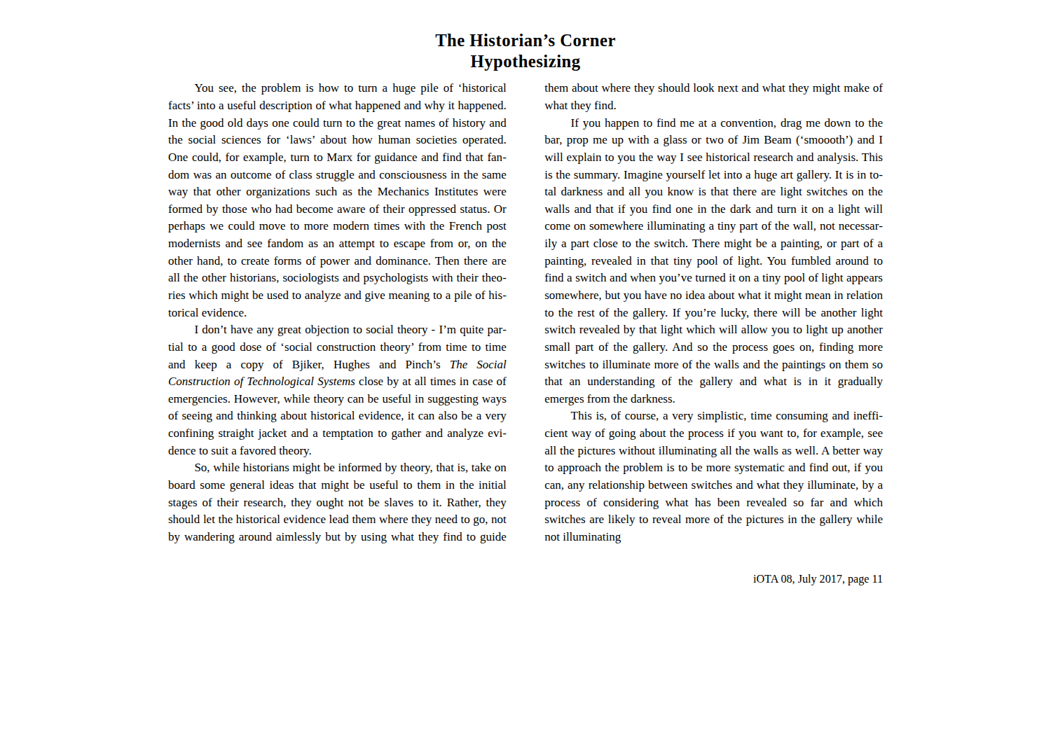The Historian’s Corner
Hypothesizing
You see, the problem is how to turn a huge pile of ‘historical facts’ into a useful description of what happened and why it happened. In the good old days one could turn to the great names of history and the social sciences for ‘laws’ about how human societies operated. One could, for example, turn to Marx for guidance and find that fandom was an outcome of class struggle and consciousness in the same way that other organizations such as the Mechanics Institutes were formed by those who had become aware of their oppressed status. Or perhaps we could move to more modern times with the French post modernists and see fandom as an attempt to escape from or, on the other hand, to create forms of power and dominance. Then there are all the other historians, sociologists and psychologists with their theories which might be used to analyze and give meaning to a pile of historical evidence.
I don’t have any great objection to social theory - I’m quite partial to a good dose of ‘social construction theory’ from time to time and keep a copy of Bjiker, Hughes and Pinch’s The Social Construction of Technological Systems close by at all times in case of emergencies. However, while theory can be useful in suggesting ways of seeing and thinking about historical evidence, it can also be a very confining straight jacket and a temptation to gather and analyze evidence to suit a favored theory.
So, while historians might be informed by theory, that is, take on board some general ideas that might be useful to them in the initial stages of their research, they ought not be slaves to it. Rather, they should let the historical evidence lead them where they need to go, not by wandering around aimlessly but by using what they find to guide them about where they should look next and what they might make of what they find.
If you happen to find me at a convention, drag me down to the bar, prop me up with a glass or two of Jim Beam (‘smoooth’) and I will explain to you the way I see historical research and analysis. This is the summary. Imagine yourself let into a huge art gallery. It is in total darkness and all you know is that there are light switches on the walls and that if you find one in the dark and turn it on a light will come on somewhere illuminating a tiny part of the wall, not necessarily a part close to the switch. There might be a painting, or part of a painting, revealed in that tiny pool of light. You fumbled around to find a switch and when you’ve turned it on a tiny pool of light appears somewhere, but you have no idea about what it might mean in relation to the rest of the gallery. If you’re lucky, there will be another light switch revealed by that light which will allow you to light up another small part of the gallery. And so the process goes on, finding more switches to illuminate more of the walls and the paintings on them so that an understanding of the gallery and what is in it gradually emerges from the darkness.
This is, of course, a very simplistic, time consuming and inefficient way of going about the process if you want to, for example, see all the pictures without illuminating all the walls as well. A better way to approach the problem is to be more systematic and find out, if you can, any relationship between switches and what they illuminate, by a process of considering what has been revealed so far and which switches are likely to reveal more of the pictures in the gallery while not illuminating
iOTA 08, July 2017, page 11